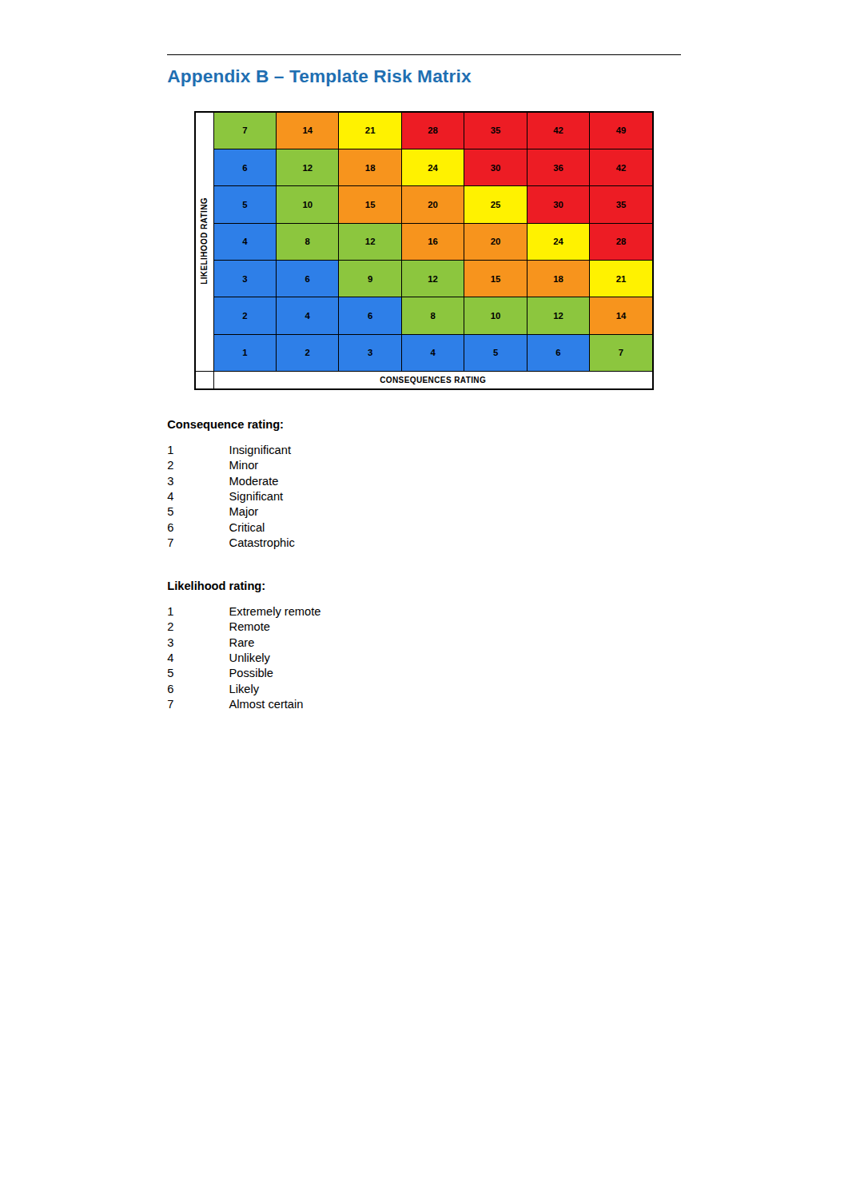Appendix B – Template Risk Matrix
| LIKELIHOOD RATING | 7 | 14 | 21 | 28 | 35 | 42 | 49 |
| 6 | 12 | 18 | 24 | 30 | 36 | 42 |
| 5 | 10 | 15 | 20 | 25 | 30 | 35 |
| 4 | 8 | 12 | 16 | 20 | 24 | 28 |
| 3 | 6 | 9 | 12 | 15 | 18 | 21 |
| 2 | 4 | 6 | 8 | 10 | 12 | 14 |
| 1 | 2 | 3 | 4 | 5 | 6 | 7 |
| | CONSEQUENCES RATING |
Consequence rating:
| 1 | Insignificant |
| 2 | Minor |
| 3 | Moderate |
| 4 | Significant |
| 5 | Major |
| 6 | Critical |
| 7 | Catastrophic |
Likelihood rating:
| 1 | Extremely remote |
| 2 | Remote |
| 3 | Rare |
| 4 | Unlikely |
| 5 | Possible |
| 6 | Likely |
| 7 | Almost certain |